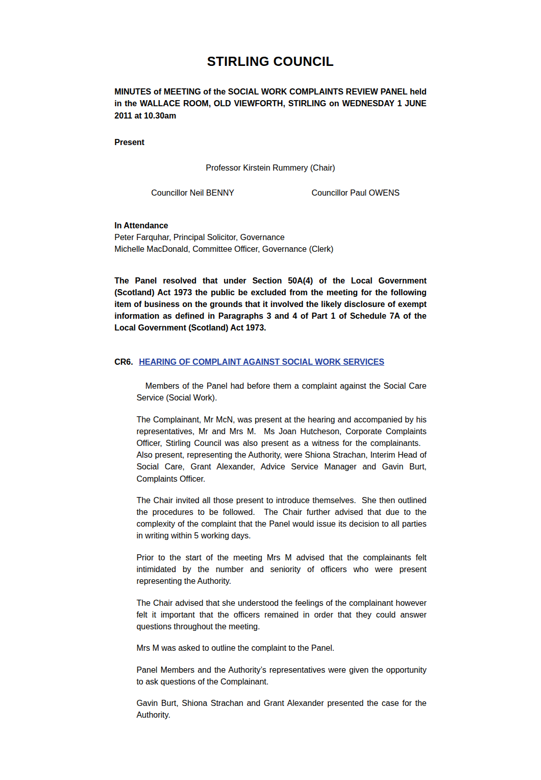STIRLING COUNCIL
MINUTES of MEETING of the SOCIAL WORK COMPLAINTS REVIEW PANEL held in the WALLACE ROOM, OLD VIEWFORTH, STIRLING on WEDNESDAY 1 JUNE 2011 at 10.30am
Present
Professor Kirstein Rummery (Chair)
Councillor Neil BENNY Councillor Paul OWENS
In Attendance
Peter Farquhar, Principal Solicitor, Governance
Michelle MacDonald, Committee Officer, Governance (Clerk)
The Panel resolved that under Section 50A(4) of the Local Government (Scotland) Act 1973 the public be excluded from the meeting for the following item of business on the grounds that it involved the likely disclosure of exempt information as defined in Paragraphs 3 and 4 of Part 1 of Schedule 7A of the Local Government (Scotland) Act 1973.
CR6. HEARING OF COMPLAINT AGAINST SOCIAL WORK SERVICES
Members of the Panel had before them a complaint against the Social Care Service (Social Work).
The Complainant, Mr McN, was present at the hearing and accompanied by his representatives, Mr and Mrs M. Ms Joan Hutcheson, Corporate Complaints Officer, Stirling Council was also present as a witness for the complainants. Also present, representing the Authority, were Shiona Strachan, Interim Head of Social Care, Grant Alexander, Advice Service Manager and Gavin Burt, Complaints Officer.
The Chair invited all those present to introduce themselves. She then outlined the procedures to be followed. The Chair further advised that due to the complexity of the complaint that the Panel would issue its decision to all parties in writing within 5 working days.
Prior to the start of the meeting Mrs M advised that the complainants felt intimidated by the number and seniority of officers who were present representing the Authority.
The Chair advised that she understood the feelings of the complainant however felt it important that the officers remained in order that they could answer questions throughout the meeting.
Mrs M was asked to outline the complaint to the Panel.
Panel Members and the Authority’s representatives were given the opportunity to ask questions of the Complainant.
Gavin Burt, Shiona Strachan and Grant Alexander presented the case for the Authority.